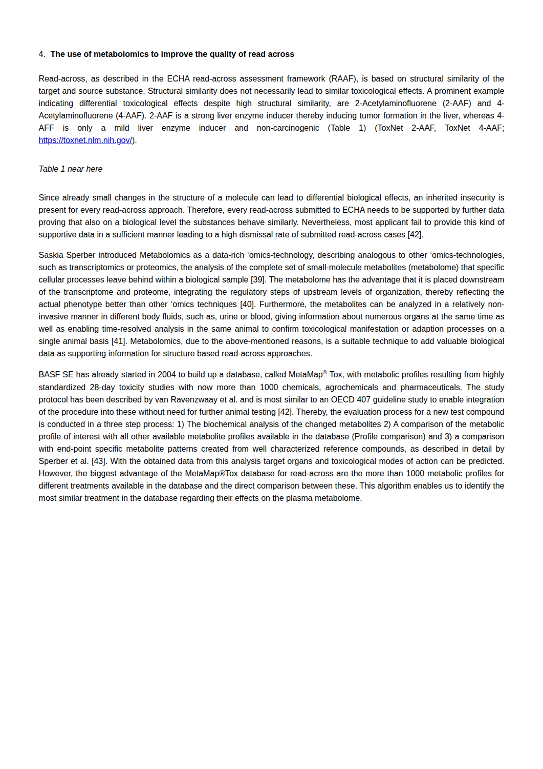4. The use of metabolomics to improve the quality of read across
Read-across, as described in the ECHA read-across assessment framework (RAAF), is based on structural similarity of the target and source substance. Structural similarity does not necessarily lead to similar toxicological effects. A prominent example indicating differential toxicological effects despite high structural similarity, are 2-Acetylaminofluorene (2-AAF) and 4-Acetylaminofluorene (4-AAF). 2-AAF is a strong liver enzyme inducer thereby inducing tumor formation in the liver, whereas 4-AFF is only a mild liver enzyme inducer and non-carcinogenic (Table 1) (ToxNet 2-AAF, ToxNet 4-AAF; https://toxnet.nlm.nih.gov/).
Table 1 near here
Since already small changes in the structure of a molecule can lead to differential biological effects, an inherited insecurity is present for every read-across approach. Therefore, every read-across submitted to ECHA needs to be supported by further data proving that also on a biological level the substances behave similarly. Nevertheless, most applicant fail to provide this kind of supportive data in a sufficient manner leading to a high dismissal rate of submitted read-across cases [42].
Saskia Sperber introduced Metabolomics as a data-rich ‘omics-technology, describing analogous to other ‘omics-technologies, such as transcriptomics or proteomics, the analysis of the complete set of small-molecule metabolites (metabolome) that specific cellular processes leave behind within a biological sample [39]. The metabolome has the advantage that it is placed downstream of the transcriptome and proteome, integrating the regulatory steps of upstream levels of organization, thereby reflecting the actual phenotype better than other ‘omics techniques [40]. Furthermore, the metabolites can be analyzed in a relatively non-invasive manner in different body fluids, such as, urine or blood, giving information about numerous organs at the same time as well as enabling time-resolved analysis in the same animal to confirm toxicological manifestation or adaption processes on a single animal basis [41]. Metabolomics, due to the above-mentioned reasons, is a suitable technique to add valuable biological data as supporting information for structure based read-across approaches.
BASF SE has already started in 2004 to build up a database, called MetaMap® Tox, with metabolic profiles resulting from highly standardized 28-day toxicity studies with now more than 1000 chemicals, agrochemicals and pharmaceuticals. The study protocol has been described by van Ravenzwaay et al. and is most similar to an OECD 407 guideline study to enable integration of the procedure into these without need for further animal testing [42]. Thereby, the evaluation process for a new test compound is conducted in a three step process: 1) The biochemical analysis of the changed metabolites 2) A comparison of the metabolic profile of interest with all other available metabolite profiles available in the database (Profile comparison) and 3) a comparison with end-point specific metabolite patterns created from well characterized reference compounds, as described in detail by Sperber et al. [43]. With the obtained data from this analysis target organs and toxicological modes of action can be predicted. However, the biggest advantage of the MetaMap®Tox database for read-across are the more than 1000 metabolic profiles for different treatments available in the database and the direct comparison between these. This algorithm enables us to identify the most similar treatment in the database regarding their effects on the plasma metabolome.